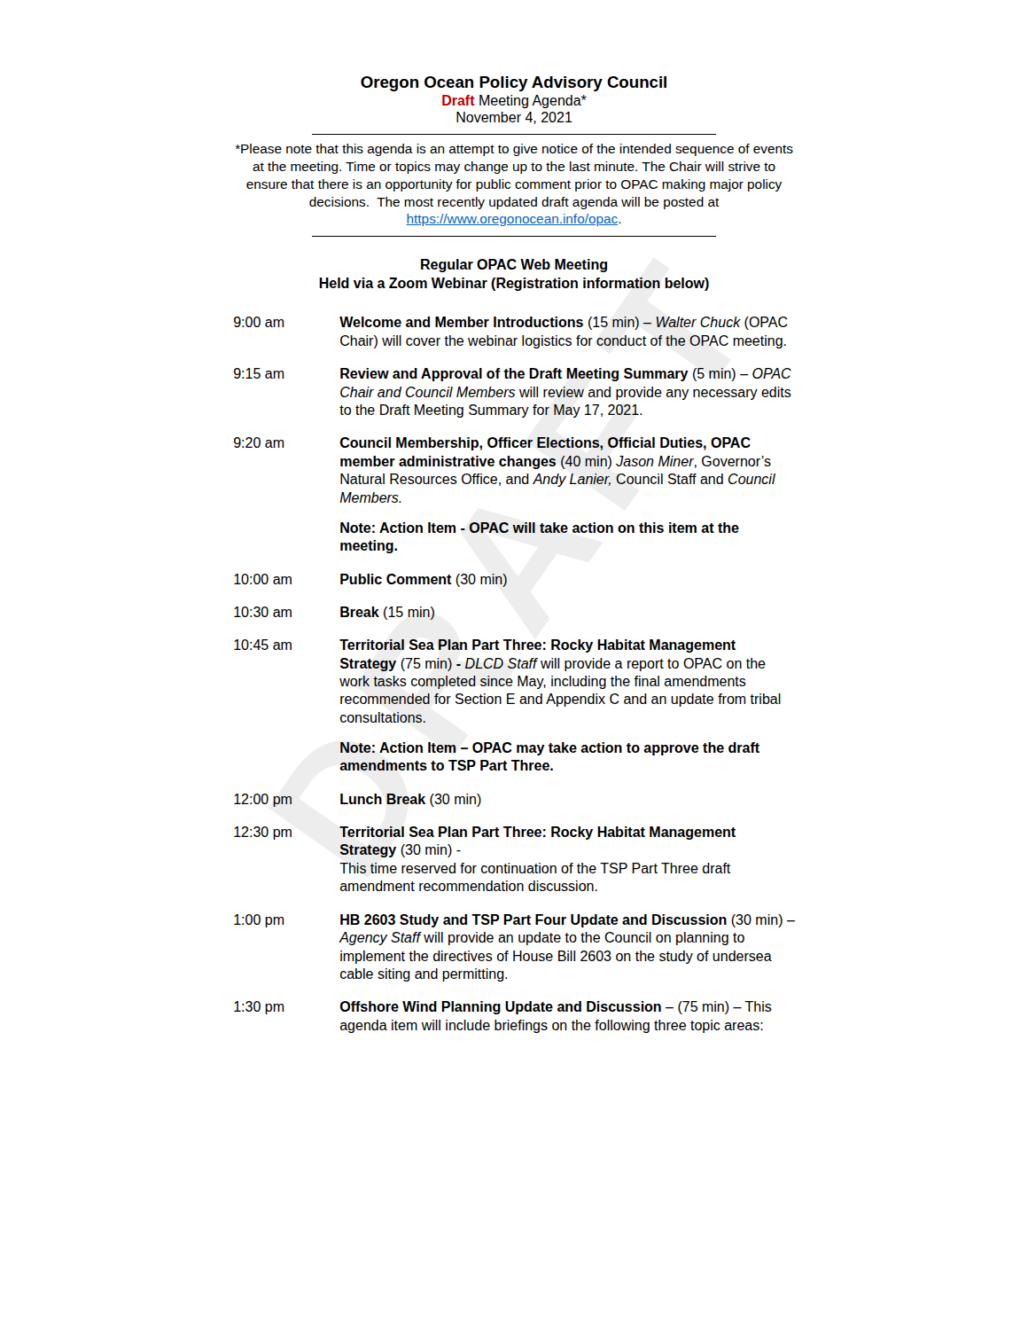DRAFT
Oregon Ocean Policy Advisory Council
Draft Meeting Agenda*
November 4, 2021
*Please note that this agenda is an attempt to give notice of the intended sequence of events at the meeting. Time or topics may change up to the last minute. The Chair will strive to ensure that there is an opportunity for public comment prior to OPAC making major policy decisions. The most recently updated draft agenda will be posted at https://www.oregonocean.info/opac.
Regular OPAC Web Meeting
Held via a Zoom Webinar (Registration information below)
| 9:00 am | Welcome and Member Introductions (15 min) – Walter Chuck (OPAC Chair) will cover the webinar logistics for conduct of the OPAC meeting. |
| 9:15 am | Review and Approval of the Draft Meeting Summary (5 min) – OPAC Chair and Council Members will review and provide any necessary edits to the Draft Meeting Summary for May 17, 2021. |
| 9:20 am | Council Membership, Officer Elections, Official Duties, OPAC member administrative changes (40 min) Jason Miner , Governor’s Natural Resources Office, and Andy Lanier, Council Staff and Council Members. Note: Action Item - OPAC will take action on this item at the meeting. |
| 10:00 am | Public Comment (30 min) |
| 10:30 am | Break (15 min) |
| 10:45 am | Territorial Sea Plan Part Three: Rocky Habitat Management Strategy (75 min) - DLCD Staff will provide a report to OPAC on the work tasks completed since May, including the final amendments recommended for Section E and Appendix C and an update from tribal consultations. Note: Action Item – OPAC may take action to approve the draft amendments to TSP Part Three. |
| 12:00 pm | Lunch Break (30 min) |
| 12:30 pm | Territorial Sea Plan Part Three: Rocky Habitat Management Strategy (30 min) - This time reserved for continuation of the TSP Part Three draft amendment recommendation discussion. |
| 1:00 pm | HB 2603 Study and TSP Part Four Update and Discussion (30 min) – Agency Staff will provide an update to the Council on planning to implement the directives of House Bill 2603 on the study of undersea cable siting and permitting. |
| 1:30 pm | Offshore Wind Planning Update and Discussion – (75 min) – This agenda item will include briefings on the following three topic areas: |